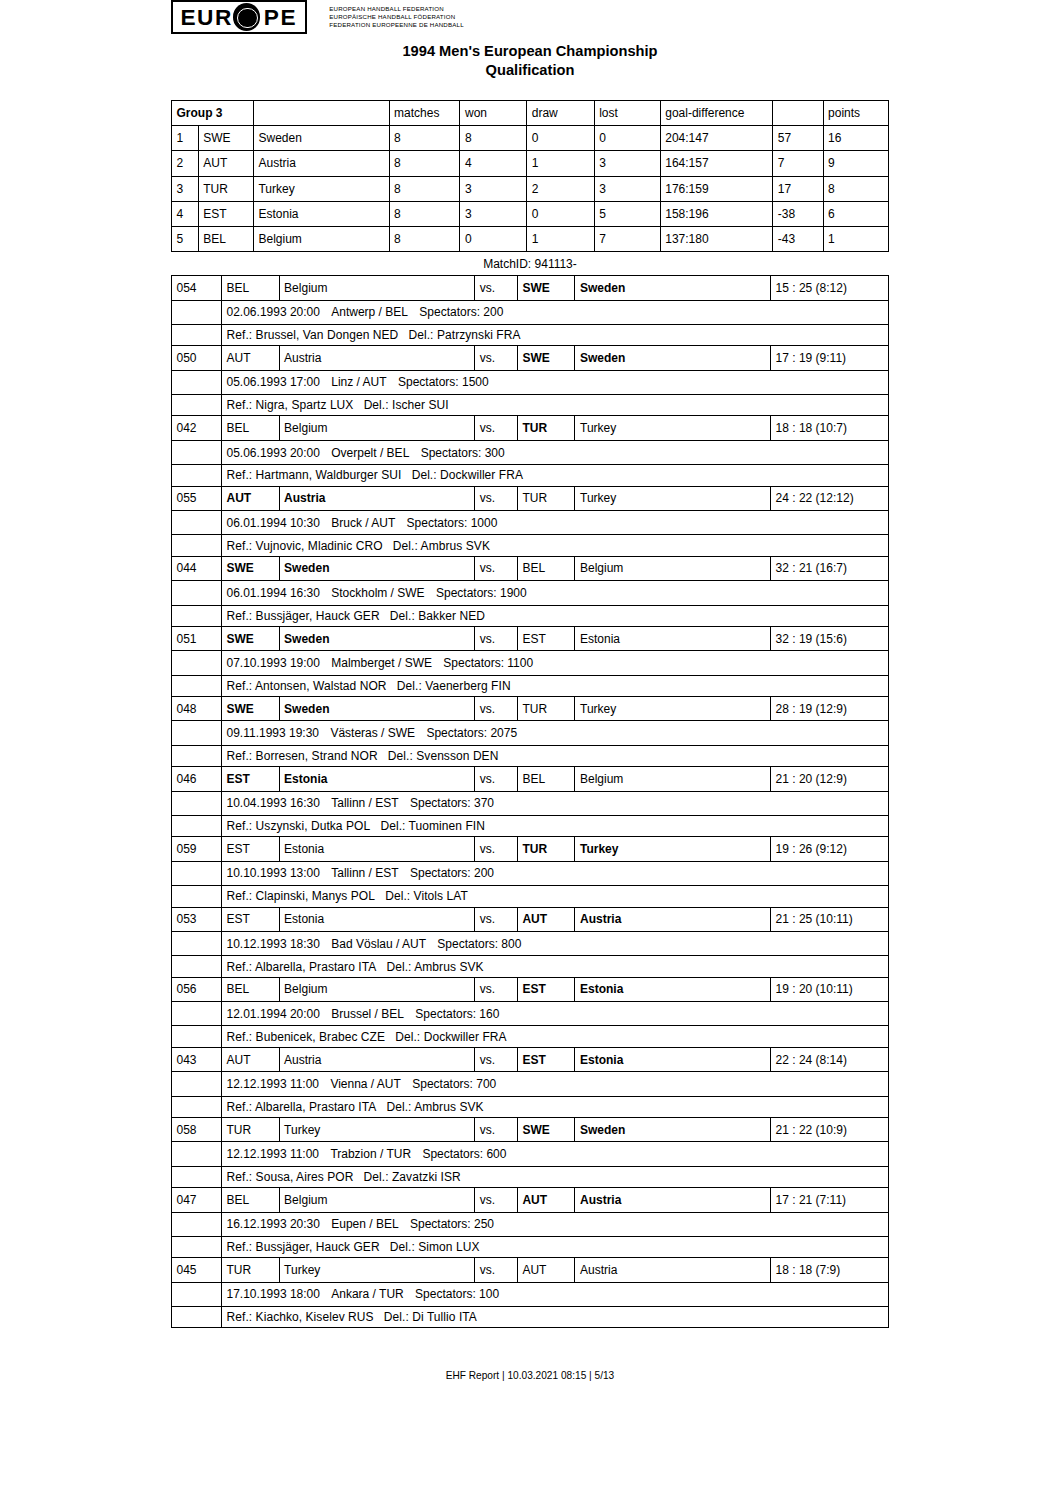EUR PE
EUROPEAN HANDBALL FEDERATION
EUROPÄISCHE HANDBALL FÖDERATION
FEDERATION EUROPEENNE DE HANDBALL
1994 Men's European Championship
Qualification
| Group 3 | | matches | won | draw | lost | goal-difference | | points |
| 1 | SWE | Sweden | 8 | 8 | 0 | 0 | 204:147 | 57 | 16 |
| 2 | AUT | Austria | 8 | 4 | 1 | 3 | 164:157 | 7 | 9 |
| 3 | TUR | Turkey | 8 | 3 | 2 | 3 | 176:159 | 17 | 8 |
| 4 | EST | Estonia | 8 | 3 | 0 | 5 | 158:196 | -38 | 6 |
| 5 | BEL | Belgium | 8 | 0 | 1 | 7 | 137:180 | -43 | 1 |
MatchID: 941113-
| 054 | BEL | Belgium | vs. | SWE | Sweden | 15 : 25 (8:12) |
| | 02.06.1993 20:00 Antwerp / BEL Spectators: 200 |
| | Ref.: Brussel, Van Dongen NED Del.: Patrzynski FRA |
| 050 | AUT | Austria | vs. | SWE | Sweden | 17 : 19 (9:11) |
| | 05.06.1993 17:00 Linz / AUT Spectators: 1500 |
| | Ref.: Nigra, Spartz LUX Del.: Ischer SUI |
| 042 | BEL | Belgium | vs. | TUR | Turkey | 18 : 18 (10:7) |
| | 05.06.1993 20:00 Overpelt / BEL Spectators: 300 |
| | Ref.: Hartmann, Waldburger SUI Del.: Dockwiller FRA |
| 055 | AUT | Austria | vs. | TUR | Turkey | 24 : 22 (12:12) |
| | 06.01.1994 10:30 Bruck / AUT Spectators: 1000 |
| | Ref.: Vujnovic, Mladinic CRO Del.: Ambrus SVK |
| 044 | SWE | Sweden | vs. | BEL | Belgium | 32 : 21 (16:7) |
| | 06.01.1994 16:30 Stockholm / SWE Spectators: 1900 |
| | Ref.: Bussjäger, Hauck GER Del.: Bakker NED |
| 051 | SWE | Sweden | vs. | EST | Estonia | 32 : 19 (15:6) |
| | 07.10.1993 19:00 Malmberget / SWE Spectators: 1100 |
| | Ref.: Antonsen, Walstad NOR Del.: Vaenerberg FIN |
| 048 | SWE | Sweden | vs. | TUR | Turkey | 28 : 19 (12:9) |
| | 09.11.1993 19:30 Västeras / SWE Spectators: 2075 |
| | Ref.: Borresen, Strand NOR Del.: Svensson DEN |
| 046 | EST | Estonia | vs. | BEL | Belgium | 21 : 20 (12:9) |
| | 10.04.1993 16:30 Tallinn / EST Spectators: 370 |
| | Ref.: Uszynski, Dutka POL Del.: Tuominen FIN |
| 059 | EST | Estonia | vs. | TUR | Turkey | 19 : 26 (9:12) |
| | 10.10.1993 13:00 Tallinn / EST Spectators: 200 |
| | Ref.: Clapinski, Manys POL Del.: Vitols LAT |
| 053 | EST | Estonia | vs. | AUT | Austria | 21 : 25 (10:11) |
| | 10.12.1993 18:30 Bad Vöslau / AUT Spectators: 800 |
| | Ref.: Albarella, Prastaro ITA Del.: Ambrus SVK |
| 056 | BEL | Belgium | vs. | EST | Estonia | 19 : 20 (10:11) |
| | 12.01.1994 20:00 Brussel / BEL Spectators: 160 |
| | Ref.: Bubenicek, Brabec CZE Del.: Dockwiller FRA |
| 043 | AUT | Austria | vs. | EST | Estonia | 22 : 24 (8:14) |
| | 12.12.1993 11:00 Vienna / AUT Spectators: 700 |
| | Ref.: Albarella, Prastaro ITA Del.: Ambrus SVK |
| 058 | TUR | Turkey | vs. | SWE | Sweden | 21 : 22 (10:9) |
| | 12.12.1993 11:00 Trabzion / TUR Spectators: 600 |
| | Ref.: Sousa, Aires POR Del.: Zavatzki ISR |
| 047 | BEL | Belgium | vs. | AUT | Austria | 17 : 21 (7:11) |
| | 16.12.1993 20:30 Eupen / BEL Spectators: 250 |
| | Ref.: Bussjäger, Hauck GER Del.: Simon LUX |
| 045 | TUR | Turkey | vs. | AUT | Austria | 18 : 18 (7:9) |
| | 17.10.1993 18:00 Ankara / TUR Spectators: 100 |
| | Ref.: Kiachko, Kiselev RUS Del.: Di Tullio ITA |
EHF Report | 10.03.2021 08:15 | 5/13